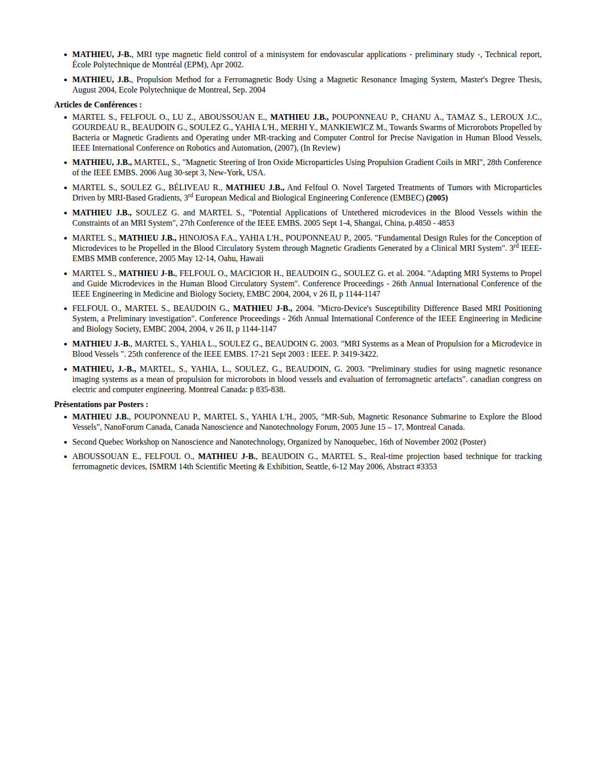MATHIEU, J-B., MRI type magnetic field control of a minisystem for endovascular applications - preliminary study -, Technical report, École Polytechnique de Montréal (EPM), Apr 2002.
MATHIEU, J.B., Propulsion Method for a Ferromagnetic Body Using a Magnetic Resonance Imaging System, Master's Degree Thesis, August 2004, Ecole Polytechnique de Montreal, Sep. 2004
Articles de Conférences :
MARTEL S., FELFOUL O., LU Z., ABOUSSOUAN E., MATHIEU J.B., POUPONNEAU P., CHANU A., TAMAZ S., LEROUX J.C., GOURDEAU R., BEAUDOIN G., SOULEZ G., YAHIA L'H., MERHI Y., MANKIEWICZ M., Towards Swarms of Microrobots Propelled by Bacteria or Magnetic Gradients and Operating under MR-tracking and Computer Control for Precise Navigation in Human Blood Vessels, IEEE International Conference on Robotics and Automation, (2007), (In Review)
MATHIEU, J.B., MARTEL, S., "Magnetic Steering of Iron Oxide Microparticles Using Propulsion Gradient Coils in MRI", 28th Conference of the IEEE EMBS. 2006 Aug 30-sept 3, New-York, USA.
MARTEL S., SOULEZ G., BÉLIVEAU R., MATHIEU J.B., And Felfoul O. Novel Targeted Treatments of Tumors with Microparticles Driven by MRI-Based Gradients, 3rd European Medical and Biological Engineering Conference (EMBEC) (2005)
MATHIEU J.B., SOULEZ G. and MARTEL S., "Potential Applications of Untethered microdevices in the Blood Vessels within the Constraints of an MRI System", 27th Conference of the IEEE EMBS. 2005 Sept 1-4, Shangai, China, p.4850 - 4853
MARTEL S., MATHIEU J.B., HINOJOSA F.A., YAHIA L'H., POUPONNEAU P., 2005. "Fundamental Design Rules for the Conception of Microdevices to be Propelled in the Blood Circulatory System through Magnetic Gradients Generated by a Clinical MRI System". 3rd IEEE-EMBS MMB conference, 2005 May 12-14, Oahu, Hawaii
MARTEL S., MATHIEU J-B., FELFOUL O., MACICIOR H., BEAUDOIN G., SOULEZ G. et al. 2004. "Adapting MRI Systems to Propel and Guide Microdevices in the Human Blood Circulatory System". Conference Proceedings - 26th Annual International Conference of the IEEE Engineering in Medicine and Biology Society, EMBC 2004, 2004, v 26 II, p 1144-1147
FELFOUL O., MARTEL S., BEAUDOIN G., MATHIEU J-B., 2004. "Micro-Device's Susceptibility Difference Based MRI Positioning System, a Preliminary investigation". Conference Proceedings - 26th Annual International Conference of the IEEE Engineering in Medicine and Biology Society, EMBC 2004, 2004, v 26 II, p 1144-1147
MATHIEU J.-B., MARTEL S., YAHIA L., SOULEZ G., BEAUDOIN G. 2003. "MRI Systems as a Mean of Propulsion for a Microdevice in Blood Vessels ". 25th conference of the IEEE EMBS. 17-21 Sept 2003 : IEEE. P. 3419-3422.
MATHIEU, J.-B., MARTEL, S., YAHIA, L., SOULEZ, G., BEAUDOIN, G. 2003. "Preliminary studies for using magnetic resonance imaging systems as a mean of propulsion for microrobots in blood vessels and evaluation of ferromagnetic artefacts". canadian congress on electric and computer engineering. Montreal Canada: p 835-838.
Présentations par Posters :
MATHIEU J.B., POUPONNEAU P., MARTEL S., YAHIA L'H., 2005, "MR-Sub, Magnetic Resonance Submarine to Explore the Blood Vessels", NanoForum Canada, Canada Nanoscience and Nanotechnology Forum, 2005 June 15 – 17, Montreal Canada.
Second Quebec Workshop on Nanoscience and Nanotechnology, Organized by Nanoquebec, 16th of November 2002 (Poster)
ABOUSSOUAN E., FELFOUL O., MATHIEU J-B., BEAUDOIN G., MARTEL S., Real-time projection based technique for tracking ferromagnetic devices, ISMRM 14th Scientific Meeting & Exhibition, Seattle, 6-12 May 2006, Abstract #3353